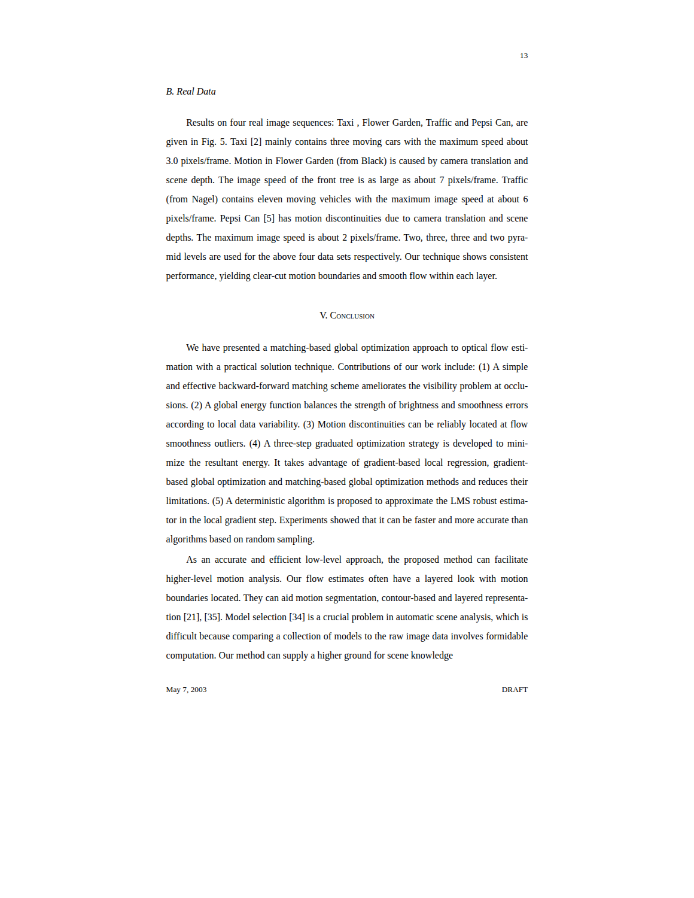13
B. Real Data
Results on four real image sequences: Taxi , Flower Garden, Traffic and Pepsi Can, are given in Fig. 5. Taxi [2] mainly contains three moving cars with the maximum speed about 3.0 pixels/frame. Motion in Flower Garden (from Black) is caused by camera translation and scene depth. The image speed of the front tree is as large as about 7 pixels/frame. Traffic (from Nagel) contains eleven moving vehicles with the maximum image speed at about 6 pixels/frame. Pepsi Can [5] has motion discontinuities due to camera translation and scene depths. The maximum image speed is about 2 pixels/frame. Two, three, three and two pyramid levels are used for the above four data sets respectively. Our technique shows consistent performance, yielding clear-cut motion boundaries and smooth flow within each layer.
V. Conclusion
We have presented a matching-based global optimization approach to optical flow estimation with a practical solution technique. Contributions of our work include: (1) A simple and effective backward-forward matching scheme ameliorates the visibility problem at occlusions. (2) A global energy function balances the strength of brightness and smoothness errors according to local data variability. (3) Motion discontinuities can be reliably located at flow smoothness outliers. (4) A three-step graduated optimization strategy is developed to minimize the resultant energy. It takes advantage of gradient-based local regression, gradient-based global optimization and matching-based global optimization methods and reduces their limitations. (5) A deterministic algorithm is proposed to approximate the LMS robust estimator in the local gradient step. Experiments showed that it can be faster and more accurate than algorithms based on random sampling.
As an accurate and efficient low-level approach, the proposed method can facilitate higher-level motion analysis. Our flow estimates often have a layered look with motion boundaries located. They can aid motion segmentation, contour-based and layered representation [21], [35]. Model selection [34] is a crucial problem in automatic scene analysis, which is difficult because comparing a collection of models to the raw image data involves formidable computation. Our method can supply a higher ground for scene knowledge
May 7, 2003 DRAFT